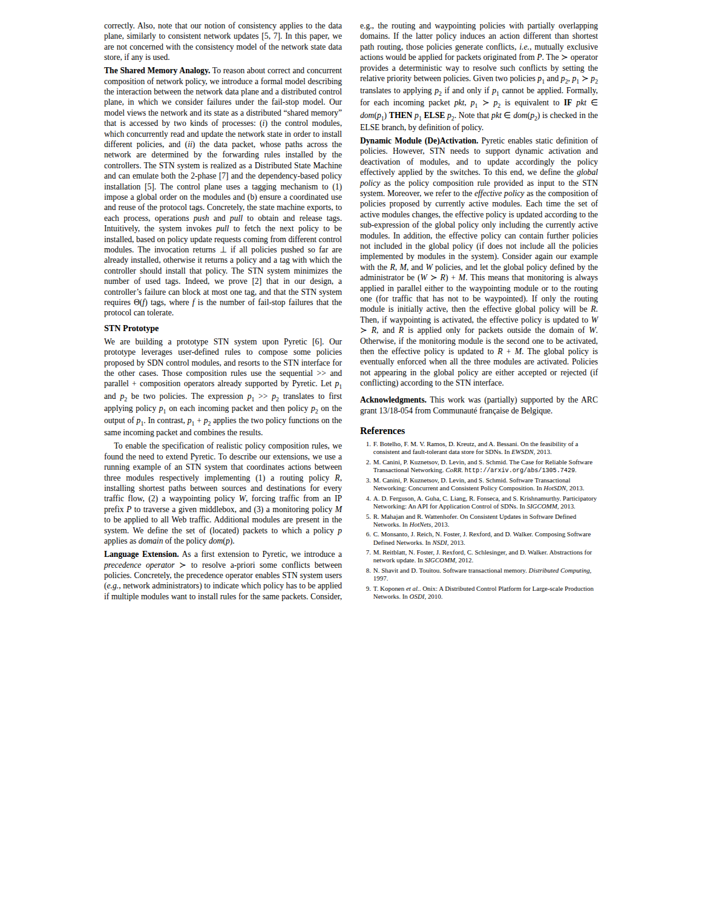correctly. Also, note that our notion of consistency applies to the data plane, similarly to consistent network updates [5, 7]. In this paper, we are not concerned with the consistency model of the network state data store, if any is used.
The Shared Memory Analogy. To reason about correct and concurrent composition of network policy, we introduce a formal model describing the interaction between the network data plane and a distributed control plane, in which we consider failures under the fail-stop model. Our model views the network and its state as a distributed “shared memory” that is accessed by two kinds of processes: (i) the control modules, which concurrently read and update the network state in order to install different policies, and (ii) the data packet, whose paths across the network are determined by the forwarding rules installed by the controllers. The STN system is realized as a Distributed State Machine and can emulate both the 2-phase [7] and the dependency-based policy installation [5]. The control plane uses a tagging mechanism to (1) impose a global order on the modules and (b) ensure a coordinated use and reuse of the protocol tags. Concretely, the state machine exports, to each process, operations push and pull to obtain and release tags. Intuitively, the system invokes pull to fetch the next policy to be installed, based on policy update requests coming from different control modules. The invocation returns ⊥ if all policies pushed so far are already installed, otherwise it returns a policy and a tag with which the controller should install that policy. The STN system minimizes the number of used tags. Indeed, we prove [2] that in our design, a controller’s failure can block at most one tag, and that the STN system requires Θ(f) tags, where f is the number of fail-stop failures that the protocol can tolerate.
STN Prototype
We are building a prototype STN system upon Pyretic [6]. Our prototype leverages user-defined rules to compose some policies proposed by SDN control modules, and resorts to the STN interface for the other cases. Those composition rules use the sequential >> and parallel + composition operators already supported by Pyretic. Let p1 and p2 be two policies. The expression p1 >> p2 translates to first applying policy p1 on each incoming packet and then policy p2 on the output of p1. In contrast, p1 + p2 applies the two policy functions on the same incoming packet and combines the results.
To enable the specification of realistic policy composition rules, we found the need to extend Pyretic. To describe our extensions, we use a running example of an STN system that coordinates actions between three modules respectively implementing (1) a routing policy R, installing shortest paths between sources and destinations for every traffic flow, (2) a waypointing policy W, forcing traffic from an IP prefix P to traverse a given middlebox, and (3) a monitoring policy M to be applied to all Web traffic. Additional modules are present in the system. We define the set of (located) packets to which a policy p applies as domain of the policy dom(p).
Language Extension. As a first extension to Pyretic, we introduce a precedence operator ≻ to resolve a-priori some conflicts between policies. Concretely, the precedence operator enables STN system users (e.g., network administrators) to indicate which policy has to be applied if multiple modules want to install rules for the same packets. Consider, e.g., the routing and waypointing policies with partially overlapping domains. If the latter policy induces an action different than shortest path routing, those policies generate conflicts, i.e., mutually exclusive actions would be applied for packets originated from P. The ≻ operator provides a deterministic way to resolve such conflicts by setting the relative priority between policies. Given two policies p1 and p2, p1 ≻ p2 translates to applying p2 if and only if p1 cannot be applied. Formally, for each incoming packet pkt, p1 ≻ p2 is equivalent to IF pkt ∈ dom(p1) THEN p1 ELSE p2. Note that pkt ∈ dom(p2) is checked in the ELSE branch, by definition of policy.
Dynamic Module (De)Activation. Pyretic enables static definition of policies. However, STN needs to support dynamic activation and deactivation of modules, and to update accordingly the policy effectively applied by the switches. To this end, we define the global policy as the policy composition rule provided as input to the STN system. Moreover, we refer to the effective policy as the composition of policies proposed by currently active modules. Each time the set of active modules changes, the effective policy is updated according to the sub-expression of the global policy only including the currently active modules. In addition, the effective policy can contain further policies not included in the global policy (if does not include all the policies implemented by modules in the system). Consider again our example with the R, M, and W policies, and let the global policy defined by the administrator be (W ≻ R) + M. This means that monitoring is always applied in parallel either to the waypointing module or to the routing one (for traffic that has not to be waypointed). If only the routing module is initially active, then the effective global policy will be R. Then, if waypointing is activated, the effective policy is updated to W ≻ R, and R is applied only for packets outside the domain of W. Otherwise, if the monitoring module is the second one to be activated, then the effective policy is updated to R + M. The global policy is eventually enforced when all the three modules are activated. Policies not appearing in the global policy are either accepted or rejected (if conflicting) according to the STN interface.
Acknowledgments. This work was (partially) supported by the ARC grant 13/18-054 from Communauté française de Belgique.
References
F. Botelho, F. M. V. Ramos, D. Kreutz, and A. Bessani. On the feasibility of a consistent and fault-tolerant data store for SDNs. In EWSDN, 2013.
M. Canini, P. Kuznetsov, D. Levin, and S. Schmid. The Case for Reliable Software Transactional Networking. CoRR. http://arxiv.org/abs/1305.7429.
M. Canini, P. Kuznetsov, D. Levin, and S. Schmid. Software Transactional Networking: Concurrent and Consistent Policy Composition. In HotSDN, 2013.
A. D. Ferguson, A. Guha, C. Liang, R. Fonseca, and S. Krishnamurthy. Participatory Networking: An API for Application Control of SDNs. In SIGCOMM, 2013.
R. Mahajan and R. Wattenhofer. On Consistent Updates in Software Defined Networks. In HotNets, 2013.
C. Monsanto, J. Reich, N. Foster, J. Rexford, and D. Walker. Composing Software Defined Networks. In NSDI, 2013.
M. Reitblatt, N. Foster, J. Rexford, C. Schlesinger, and D. Walker. Abstractions for network update. In SIGCOMM, 2012.
N. Shavit and D. Touitou. Software transactional memory. Distributed Computing, 1997.
T. Koponen et al.. Onix: A Distributed Control Platform for Large-scale Production Networks. In OSDI, 2010.